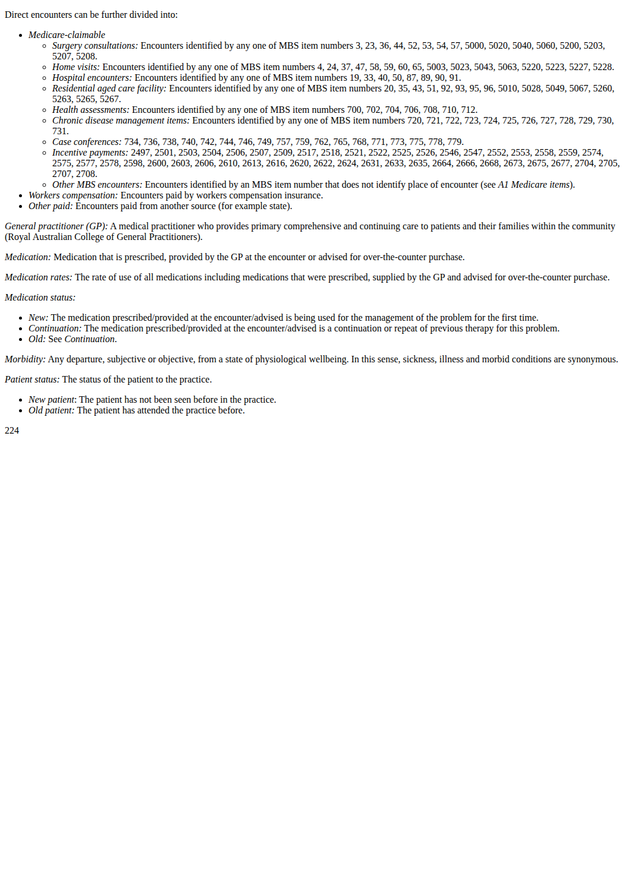Direct encounters can be further divided into:
Medicare-claimable
Surgery consultations: Encounters identified by any one of MBS item numbers 3, 23, 36, 44, 52, 53, 54, 57, 5000, 5020, 5040, 5060, 5200, 5203, 5207, 5208.
Home visits: Encounters identified by any one of MBS item numbers 4, 24, 37, 47, 58, 59, 60, 65, 5003, 5023, 5043, 5063, 5220, 5223, 5227, 5228.
Hospital encounters: Encounters identified by any one of MBS item numbers 19, 33, 40, 50, 87, 89, 90, 91.
Residential aged care facility: Encounters identified by any one of MBS item numbers 20, 35, 43, 51, 92, 93, 95, 96, 5010, 5028, 5049, 5067, 5260, 5263, 5265, 5267.
Health assessments: Encounters identified by any one of MBS item numbers 700, 702, 704, 706, 708, 710, 712.
Chronic disease management items: Encounters identified by any one of MBS item numbers 720, 721, 722, 723, 724, 725, 726, 727, 728, 729, 730, 731.
Case conferences: 734, 736, 738, 740, 742, 744, 746, 749, 757, 759, 762, 765, 768, 771, 773, 775, 778, 779.
Incentive payments: 2497, 2501, 2503, 2504, 2506, 2507, 2509, 2517, 2518, 2521, 2522, 2525, 2526, 2546, 2547, 2552, 2553, 2558, 2559, 2574, 2575, 2577, 2578, 2598, 2600, 2603, 2606, 2610, 2613, 2616, 2620, 2622, 2624, 2631, 2633, 2635, 2664, 2666, 2668, 2673, 2675, 2677, 2704, 2705, 2707, 2708.
Other MBS encounters: Encounters identified by an MBS item number that does not identify place of encounter (see A1 Medicare items).
Workers compensation: Encounters paid by workers compensation insurance.
Other paid: Encounters paid from another source (for example state).
General practitioner (GP): A medical practitioner who provides primary comprehensive and continuing care to patients and their families within the community (Royal Australian College of General Practitioners).
Medication: Medication that is prescribed, provided by the GP at the encounter or advised for over-the-counter purchase.
Medication rates: The rate of use of all medications including medications that were prescribed, supplied by the GP and advised for over-the-counter purchase.
Medication status:
New: The medication prescribed/provided at the encounter/advised is being used for the management of the problem for the first time.
Continuation: The medication prescribed/provided at the encounter/advised is a continuation or repeat of previous therapy for this problem.
Old: See Continuation.
Morbidity: Any departure, subjective or objective, from a state of physiological wellbeing. In this sense, sickness, illness and morbid conditions are synonymous.
Patient status: The status of the patient to the practice.
New patient: The patient has not been seen before in the practice.
Old patient: The patient has attended the practice before.
224